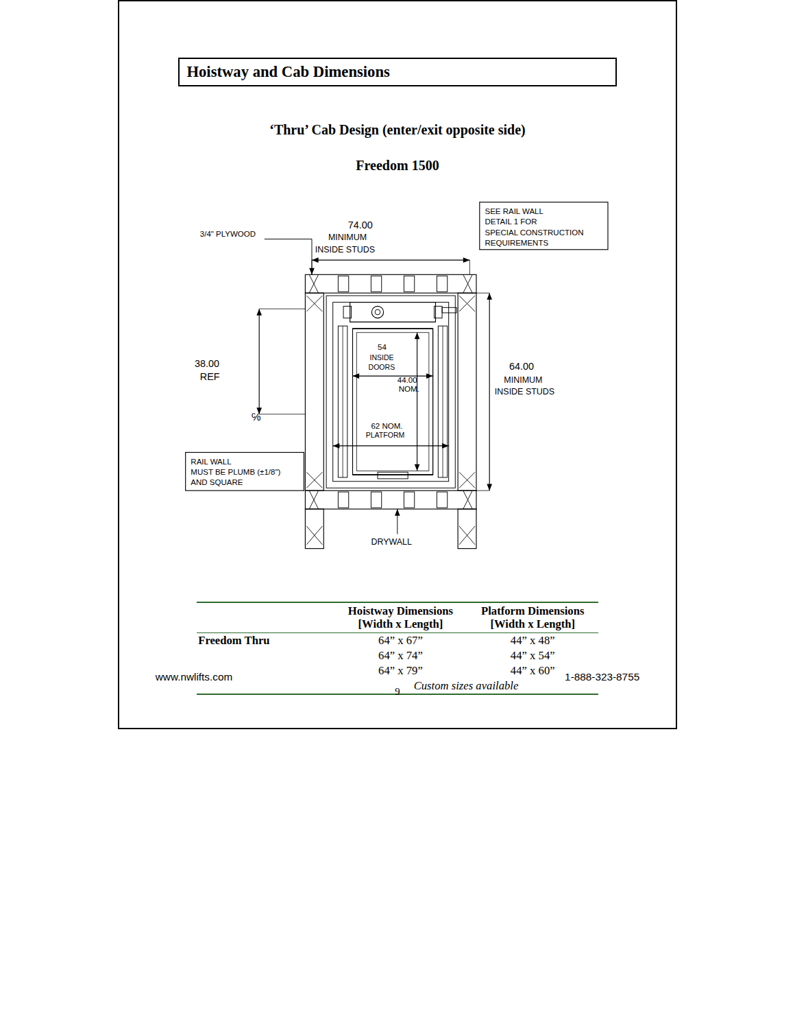Hoistway and Cab Dimensions
‘Thru’ Cab Design (enter/exit opposite side)
Freedom 1500
SEE RAIL WALL DETAIL 1 FOR SPECIAL CONSTRUCTION REQUIREMENTS 3/4" PLYWOOD 74.00 MINIMUM INSIDE STUDS 38.00 REF ℅ 54 INSIDE DOORS 44.00 NOM. 62 NOM. PLATFORM 64.00 MINIMUM INSIDE STUDS RAIL WALL MUST BE PLUMB (±1/8") AND SQUARE DRYWALL
| | Hoistway Dimensions [Width x Length] | Platform Dimensions [Width x Length] |
| --- | --- | --- |
| Freedom Thru | 64” x 67” | 44” x 48” |
| | 64” x 74” | 44” x 54” |
| | 64” x 79” | 44” x 60” |
| | Custom sizes available |
www.nwlifts.com 1-888-323-8755
9